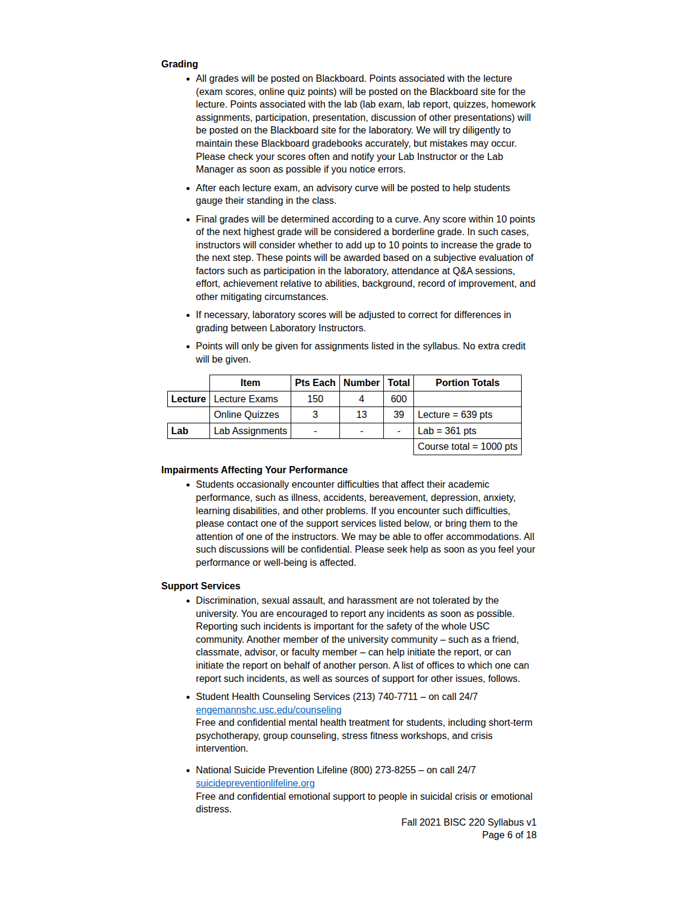Grading
All grades will be posted on Blackboard. Points associated with the lecture (exam scores, online quiz points) will be posted on the Blackboard site for the lecture. Points associated with the lab (lab exam, lab report, quizzes, homework assignments, participation, presentation, discussion of other presentations) will be posted on the Blackboard site for the laboratory. We will try diligently to maintain these Blackboard gradebooks accurately, but mistakes may occur. Please check your scores often and notify your Lab Instructor or the Lab Manager as soon as possible if you notice errors.
After each lecture exam, an advisory curve will be posted to help students gauge their standing in the class.
Final grades will be determined according to a curve. Any score within 10 points of the next highest grade will be considered a borderline grade. In such cases, instructors will consider whether to add up to 10 points to increase the grade to the next step. These points will be awarded based on a subjective evaluation of factors such as participation in the laboratory, attendance at Q&A sessions, effort, achievement relative to abilities, background, record of improvement, and other mitigating circumstances.
If necessary, laboratory scores will be adjusted to correct for differences in grading between Laboratory Instructors.
Points will only be given for assignments listed in the syllabus. No extra credit will be given.
| | Item | Pts Each | Number | Total | Portion Totals |
| --- | --- | --- | --- | --- | --- |
| Lecture | Lecture Exams | 150 | 4 | 600 | |
| | Online Quizzes | 3 | 13 | 39 | Lecture = 639 pts |
| Lab | Lab Assignments | - | - | - | Lab = 361 pts |
| | | | | | Course total = 1000 pts |
Impairments Affecting Your Performance
Students occasionally encounter difficulties that affect their academic performance, such as illness, accidents, bereavement, depression, anxiety, learning disabilities, and other problems. If you encounter such difficulties, please contact one of the support services listed below, or bring them to the attention of one of the instructors. We may be able to offer accommodations. All such discussions will be confidential. Please seek help as soon as you feel your performance or well-being is affected.
Support Services
Discrimination, sexual assault, and harassment are not tolerated by the university. You are encouraged to report any incidents as soon as possible. Reporting such incidents is important for the safety of the whole USC community. Another member of the university community – such as a friend, classmate, advisor, or faculty member – can help initiate the report, or can initiate the report on behalf of another person. A list of offices to which one can report such incidents, as well as sources of support for other issues, follows.
Student Health Counseling Services (213) 740-7711 – on call 24/7 engemannshc.usc.edu/counseling Free and confidential mental health treatment for students, including short-term psychotherapy, group counseling, stress fitness workshops, and crisis intervention.
National Suicide Prevention Lifeline (800) 273-8255 – on call 24/7 suicidepreventionlifeline.org Free and confidential emotional support to people in suicidal crisis or emotional distress.
Fall 2021 BISC 220 Syllabus v1
Page 6 of 18